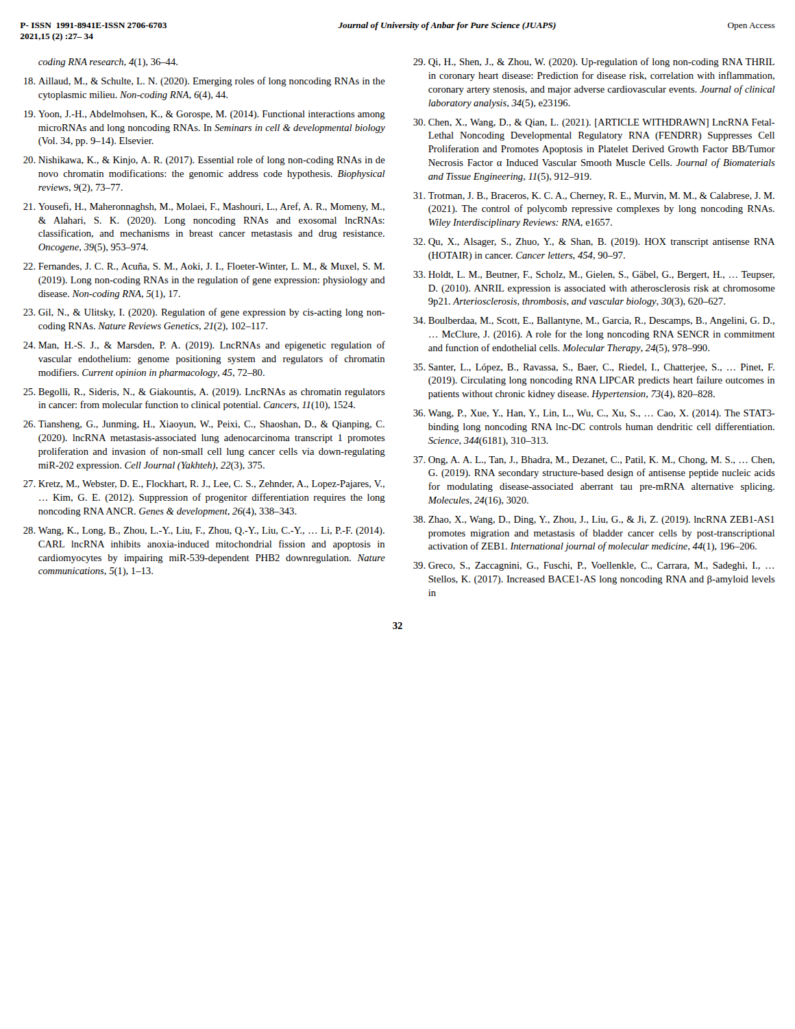P- ISSN 1991-8941E-ISSN 2706-6703
2021,15 (2) :27– 34
Journal of University of Anbar for Pure Science (JUAPS)
Open Access
coding RNA research, 4(1), 36–44.
Aillaud, M., & Schulte, L. N. (2020). Emerging roles of long noncoding RNAs in the cytoplasmic milieu. Non-coding RNA, 6(4), 44.
Yoon, J.-H., Abdelmohsen, K., & Gorospe, M. (2014). Functional interactions among microRNAs and long noncoding RNAs. In Seminars in cell & developmental biology (Vol. 34, pp. 9–14). Elsevier.
Nishikawa, K., & Kinjo, A. R. (2017). Essential role of long non-coding RNAs in de novo chromatin modifications: the genomic address code hypothesis. Biophysical reviews, 9(2), 73–77.
Yousefi, H., Maheronnaghsh, M., Molaei, F., Mashouri, L., Aref, A. R., Momeny, M., & Alahari, S. K. (2020). Long noncoding RNAs and exosomal lncRNAs: classification, and mechanisms in breast cancer metastasis and drug resistance. Oncogene, 39(5), 953–974.
Fernandes, J. C. R., Acuña, S. M., Aoki, J. I., Floeter-Winter, L. M., & Muxel, S. M. (2019). Long non-coding RNAs in the regulation of gene expression: physiology and disease. Non-coding RNA, 5(1), 17.
Gil, N., & Ulitsky, I. (2020). Regulation of gene expression by cis-acting long non-coding RNAs. Nature Reviews Genetics, 21(2), 102–117.
Man, H.-S. J., & Marsden, P. A. (2019). LncRNAs and epigenetic regulation of vascular endothelium: genome positioning system and regulators of chromatin modifiers. Current opinion in pharmacology, 45, 72–80.
Begolli, R., Sideris, N., & Giakountis, A. (2019). LncRNAs as chromatin regulators in cancer: from molecular function to clinical potential. Cancers, 11(10), 1524.
Tiansheng, G., Junming, H., Xiaoyun, W., Peixi, C., Shaoshan, D., & Qianping, C. (2020). lncRNA metastasis-associated lung adenocarcinoma transcript 1 promotes proliferation and invasion of non-small cell lung cancer cells via down-regulating miR-202 expression. Cell Journal (Yakhteh), 22(3), 375.
Kretz, M., Webster, D. E., Flockhart, R. J., Lee, C. S., Zehnder, A., Lopez-Pajares, V., … Kim, G. E. (2012). Suppression of progenitor differentiation requires the long noncoding RNA ANCR. Genes & development, 26(4), 338–343.
Wang, K., Long, B., Zhou, L.-Y., Liu, F., Zhou, Q.-Y., Liu, C.-Y., … Li, P.-F. (2014). CARL lncRNA inhibits anoxia-induced mitochondrial fission and apoptosis in cardiomyocytes by impairing miR-539-dependent PHB2 downregulation. Nature communications, 5(1), 1–13.
Qi, H., Shen, J., & Zhou, W. (2020). Up‐regulation of long non‐coding RNA THRIL in coronary heart disease: Prediction for disease risk, correlation with inflammation, coronary artery stenosis, and major adverse cardiovascular events. Journal of clinical laboratory analysis, 34(5), e23196.
Chen, X., Wang, D., & Qian, L. (2021). [ARTICLE WITHDRAWN] LncRNA Fetal-Lethal Noncoding Developmental Regulatory RNA (FENDRR) Suppresses Cell Proliferation and Promotes Apoptosis in Platelet Derived Growth Factor BB/Tumor Necrosis Factor α Induced Vascular Smooth Muscle Cells. Journal of Biomaterials and Tissue Engineering, 11(5), 912–919.
Trotman, J. B., Braceros, K. C. A., Cherney, R. E., Murvin, M. M., & Calabrese, J. M. (2021). The control of polycomb repressive complexes by long noncoding RNAs. Wiley Interdisciplinary Reviews: RNA, e1657.
Qu, X., Alsager, S., Zhuo, Y., & Shan, B. (2019). HOX transcript antisense RNA (HOTAIR) in cancer. Cancer letters, 454, 90–97.
Holdt, L. M., Beutner, F., Scholz, M., Gielen, S., Gäbel, G., Bergert, H., … Teupser, D. (2010). ANRIL expression is associated with atherosclerosis risk at chromosome 9p21. Arteriosclerosis, thrombosis, and vascular biology, 30(3), 620–627.
Boulberdaa, M., Scott, E., Ballantyne, M., Garcia, R., Descamps, B., Angelini, G. D., … McClure, J. (2016). A role for the long noncoding RNA SENCR in commitment and function of endothelial cells. Molecular Therapy, 24(5), 978–990.
Santer, L., López, B., Ravassa, S., Baer, C., Riedel, I., Chatterjee, S., … Pinet, F. (2019). Circulating long noncoding RNA LIPCAR predicts heart failure outcomes in patients without chronic kidney disease. Hypertension, 73(4), 820–828.
Wang, P., Xue, Y., Han, Y., Lin, L., Wu, C., Xu, S., … Cao, X. (2014). The STAT3-binding long noncoding RNA lnc-DC controls human dendritic cell differentiation. Science, 344(6181), 310–313.
Ong, A. A. L., Tan, J., Bhadra, M., Dezanet, C., Patil, K. M., Chong, M. S., … Chen, G. (2019). RNA secondary structure-based design of antisense peptide nucleic acids for modulating disease-associated aberrant tau pre-mRNA alternative splicing. Molecules, 24(16), 3020.
Zhao, X., Wang, D., Ding, Y., Zhou, J., Liu, G., & Ji, Z. (2019). lncRNA ZEB1-AS1 promotes migration and metastasis of bladder cancer cells by post-transcriptional activation of ZEB1. International journal of molecular medicine, 44(1), 196–206.
Greco, S., Zaccagnini, G., Fuschi, P., Voellenkle, C., Carrara, M., Sadeghi, I., … Stellos, K. (2017). Increased BACE1-AS long noncoding RNA and β-amyloid levels in
32